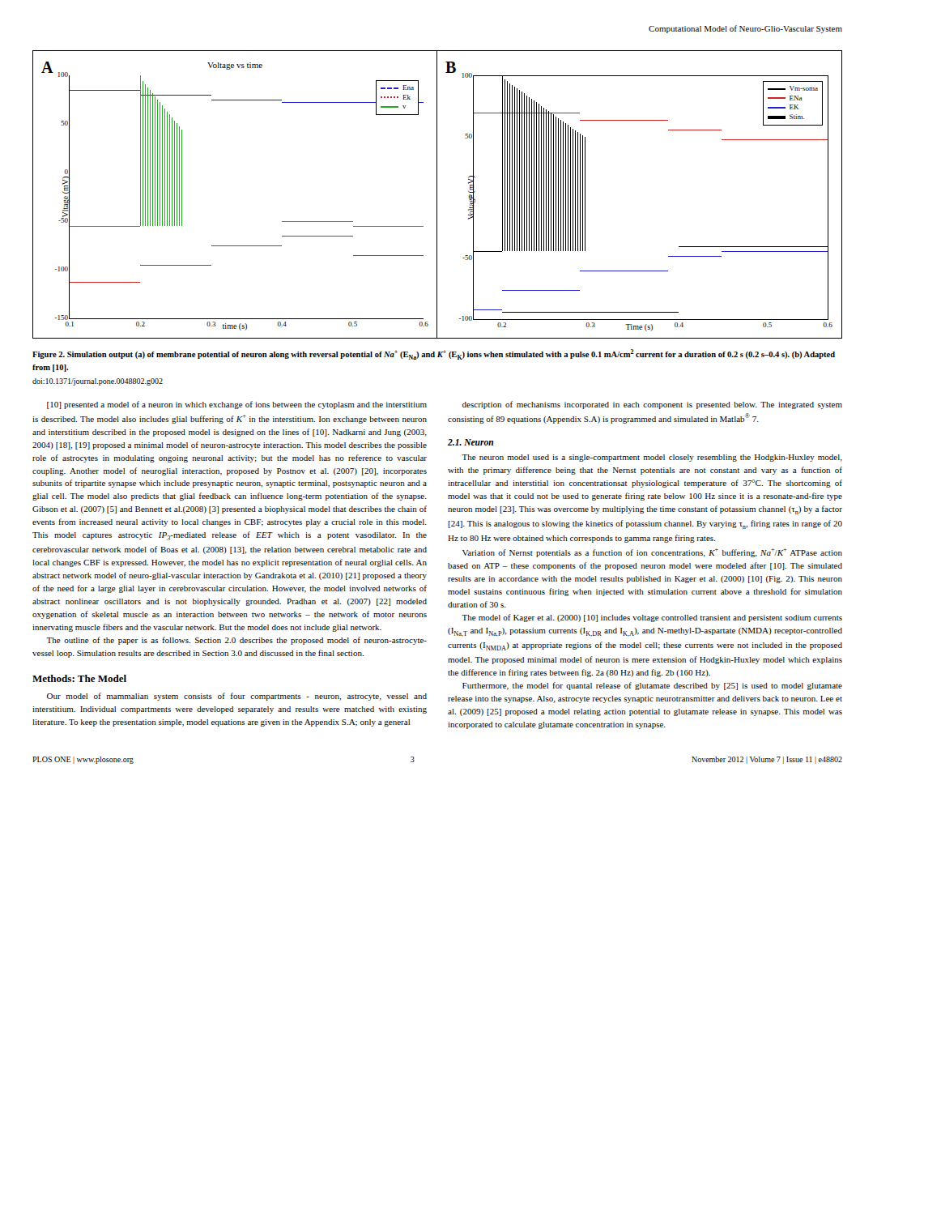Computational Model of Neuro-Glio-Vascular System
A
Voltage vs time
Vltage (mV)
100
50
0
-50
-100
-150
0.1
0.2
0.3
0.4
0.5
0.6
Ena
Ek
v
time (s)
B
Voltage (mV)
100
50
0
-50
-100
0.2
0.3
0.4
0.5
0.6
Vm-soma
ENa
EK
Stim.
Time (s)
Figure 2. Simulation output (a) of membrane potential of neuron along with reversal potential of Na+ (ENa) and K+ (EK) ions when stimulated with a pulse 0.1 mA/cm2 current for a duration of 0.2 s (0.2 s–0.4 s). (b) Adapted from [10].
doi:10.1371/journal.pone.0048802.g002
[10] presented a model of a neuron in which exchange of ions between the cytoplasm and the interstitium is described. The model also includes glial buffering of K+ in the interstitium. Ion exchange between neuron and interstitium described in the proposed model is designed on the lines of [10]. Nadkarni and Jung (2003, 2004) [18], [19] proposed a minimal model of neuron-astrocyte interaction. This model describes the possible role of astrocytes in modulating ongoing neuronal activity; but the model has no reference to vascular coupling. Another model of neuroglial interaction, proposed by Postnov et al. (2007) [20], incorporates subunits of tripartite synapse which include presynaptic neuron, synaptic terminal, postsynaptic neuron and a glial cell. The model also predicts that glial feedback can influence long-term potentiation of the synapse. Gibson et al. (2007) [5] and Bennett et al.(2008) [3] presented a biophysical model that describes the chain of events from increased neural activity to local changes in CBF; astrocytes play a crucial role in this model. This model captures astrocytic IP3-mediated release of EET which is a potent vasodilator. In the cerebrovascular network model of Boas et al. (2008) [13], the relation between cerebral metabolic rate and local changes CBF is expressed. However, the model has no explicit representation of neural orglial cells. An abstract network model of neuro-glial-vascular interaction by Gandrakota et al. (2010) [21] proposed a theory of the need for a large glial layer in cerebrovascular circulation. However, the model involved networks of abstract nonlinear oscillators and is not biophysically grounded. Pradhan et al. (2007) [22] modeled oxygenation of skeletal muscle as an interaction between two networks – the network of motor neurons innervating muscle fibers and the vascular network. But the model does not include glial network.
The outline of the paper is as follows. Section 2.0 describes the proposed model of neuron-astrocyte-vessel loop. Simulation results are described in Section 3.0 and discussed in the final section.
Methods: The Model
Our model of mammalian system consists of four compartments - neuron, astrocyte, vessel and interstitium. Individual compartments were developed separately and results were matched with existing literature. To keep the presentation simple, model equations are given in the Appendix S.A; only a general
description of mechanisms incorporated in each component is presented below. The integrated system consisting of 89 equations (Appendix S.A) is programmed and simulated in Matlab® 7.
2.1. Neuron
The neuron model used is a single-compartment model closely resembling the Hodgkin-Huxley model, with the primary difference being that the Nernst potentials are not constant and vary as a function of intracellular and interstitial ion concentrationsat physiological temperature of 37°C. The shortcoming of model was that it could not be used to generate firing rate below 100 Hz since it is a resonate-and-fire type neuron model [23]. This was overcome by multiplying the time constant of potassium channel (τn) by a factor [24]. This is analogous to slowing the kinetics of potassium channel. By varying τn, firing rates in range of 20 Hz to 80 Hz were obtained which corresponds to gamma range firing rates.
Variation of Nernst potentials as a function of ion concentrations, K+ buffering, Na+/K+ ATPase action based on ATP – these components of the proposed neuron model were modeled after [10]. The simulated results are in accordance with the model results published in Kager et al. (2000) [10] (Fig. 2). This neuron model sustains continuous firing when injected with stimulation current above a threshold for simulation duration of 30 s.
The model of Kager et al. (2000) [10] includes voltage controlled transient and persistent sodium currents (INa,T and INa,P), potassium currents (IK,DR and IK,A), and N-methyl-D-aspartate (NMDA) receptor-controlled currents (INMDA) at appropriate regions of the model cell; these currents were not included in the proposed model. The proposed minimal model of neuron is mere extension of Hodgkin-Huxley model which explains the difference in firing rates between fig. 2a (80 Hz) and fig. 2b (160 Hz).
Furthermore, the model for quantal release of glutamate described by [25] is used to model glutamate release into the synapse. Also, astrocyte recycles synaptic neurotransmitter and delivers back to neuron. Lee et al. (2009) [25] proposed a model relating action potential to glutamate release in synapse. This model was incorporated to calculate glutamate concentration in synapse.
PLOS ONE | www.plosone.org
3
November 2012 | Volume 7 | Issue 11 | e48802